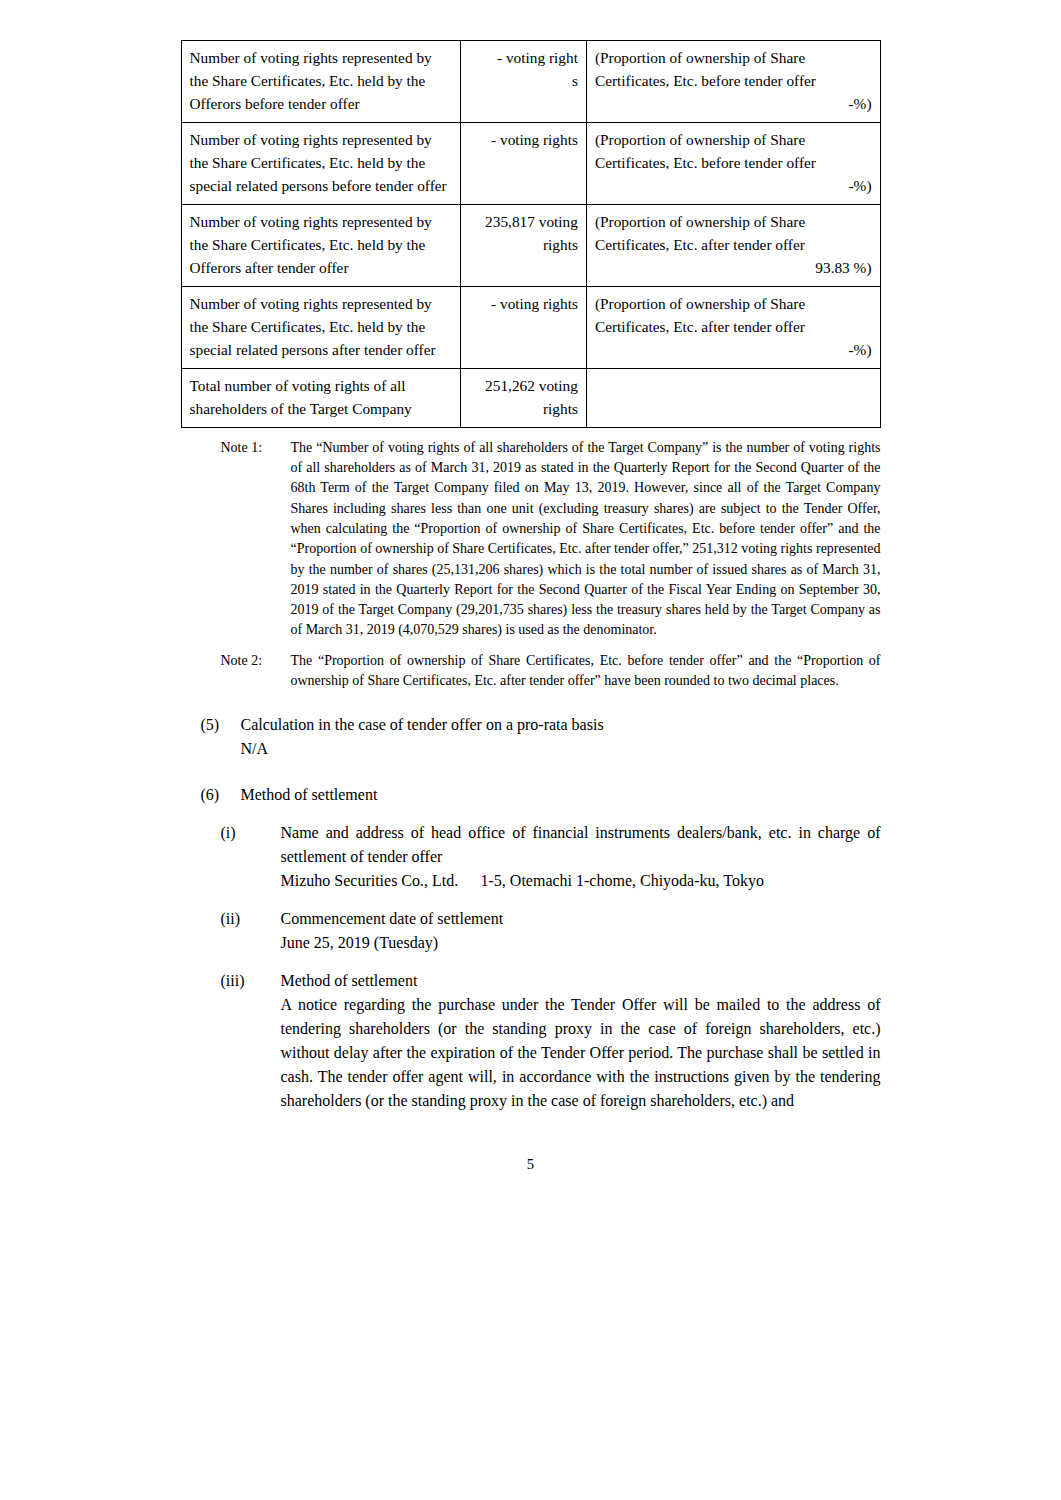| Number of voting rights represented by the Share Certificates, Etc. held by the Offerors before tender offer | - voting right s | (Proportion of ownership of Share Certificates, Etc. before tender offer -%) |
| Number of voting rights represented by the Share Certificates, Etc. held by the special related persons before tender offer | - voting rights | (Proportion of ownership of Share Certificates, Etc. before tender offer -%) |
| Number of voting rights represented by the Share Certificates, Etc. held by the Offerors after tender offer | 235,817 voting rights | (Proportion of ownership of Share Certificates, Etc. after tender offer 93.83 %) |
| Number of voting rights represented by the Share Certificates, Etc. held by the special related persons after tender offer | - voting rights | (Proportion of ownership of Share Certificates, Etc. after tender offer -%) |
| Total number of voting rights of all shareholders of the Target Company | 251,262 voting rights | |
Note 1:
The “Number of voting rights of all shareholders of the Target Company” is the number of voting rights of all shareholders as of March 31, 2019 as stated in the Quarterly Report for the Second Quarter of the 68th Term of the Target Company filed on May 13, 2019. However, since all of the Target Company Shares including shares less than one unit (excluding treasury shares) are subject to the Tender Offer, when calculating the “Proportion of ownership of Share Certificates, Etc. before tender offer” and the “Proportion of ownership of Share Certificates, Etc. after tender offer,” 251,312 voting rights represented by the number of shares (25,131,206 shares) which is the total number of issued shares as of March 31, 2019 stated in the Quarterly Report for the Second Quarter of the Fiscal Year Ending on September 30, 2019 of the Target Company (29,201,735 shares) less the treasury shares held by the Target Company as of March 31, 2019 (4,070,529 shares) is used as the denominator.
Note 2:
The “Proportion of ownership of Share Certificates, Etc. before tender offer” and the “Proportion of ownership of Share Certificates, Etc. after tender offer” have been rounded to two decimal places.
(5)
Calculation in the case of tender offer on a pro-rata basis
N/A
(6)
Method of settlement
(i)
Name and address of head office of financial instruments dealers/bank, etc. in charge of settlement of tender offer
Mizuho Securities Co., Ltd.
1-5, Otemachi 1-chome, Chiyoda-ku, Tokyo
(ii)
Commencement date of settlement
June 25, 2019 (Tuesday)
(iii)
Method of settlement
A notice regarding the purchase under the Tender Offer will be mailed to the address of tendering shareholders (or the standing proxy in the case of foreign shareholders, etc.) without delay after the expiration of the Tender Offer period. The purchase shall be settled in cash. The tender offer agent will, in accordance with the instructions given by the tendering shareholders (or the standing proxy in the case of foreign shareholders, etc.) and
5